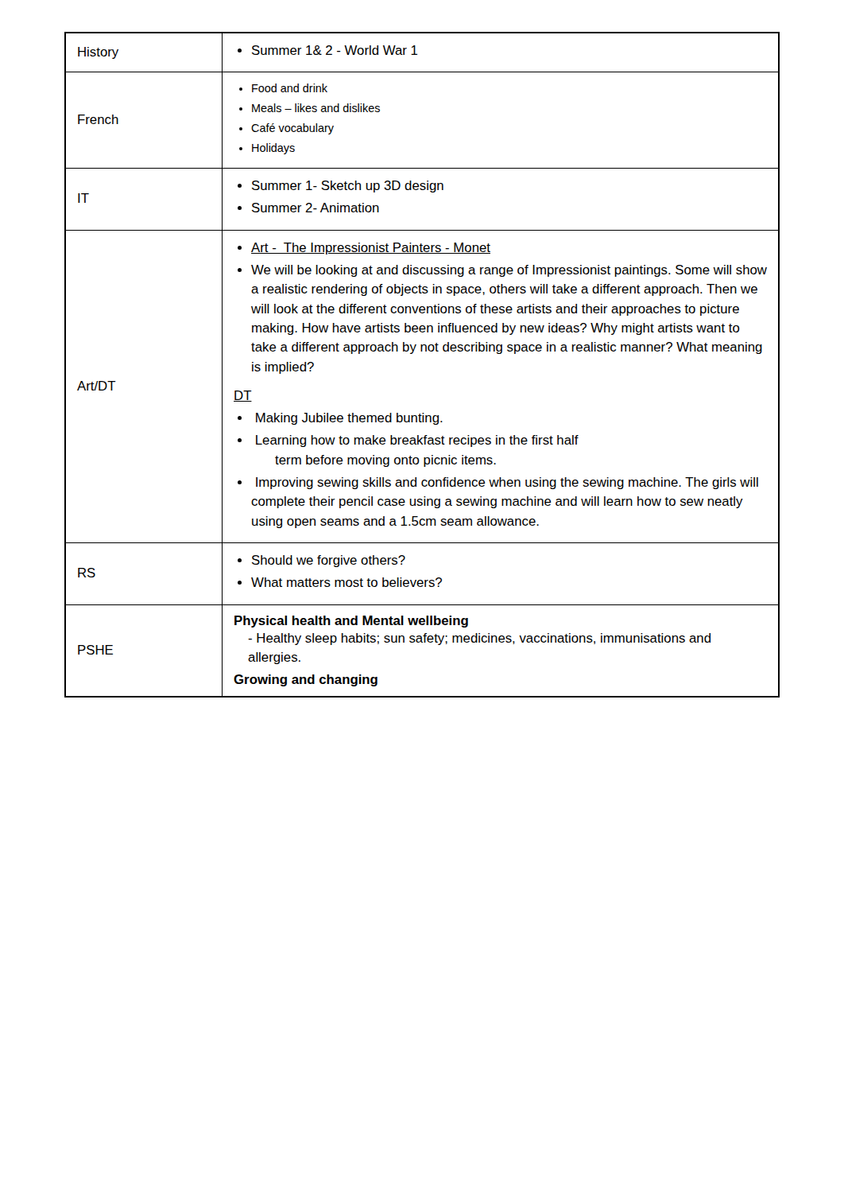| History | Summer 1& 2 - World War 1 |
| French | Food and drink Meals – likes and dislikes Café vocabulary Holidays |
| IT | Summer 1- Sketch up 3D design Summer 2- Animation |
| Art/DT | Art - The Impressionist Painters - Monet We will be looking at and discussing a range of Impressionist paintings. Some will show a realistic rendering of objects in space, others will take a different approach. Then we will look at the different conventions of these artists and their approaches to picture making. How have artists been influenced by new ideas? Why might artists want to take a different approach by not describing space in a realistic manner? What meaning is implied? DT Making Jubilee themed bunting. Learning how to make breakfast recipes in the first half term before moving onto picnic items. Improving sewing skills and confidence when using the sewing machine. The girls will complete their pencil case using a sewing machine and will learn how to sew neatly using open seams and a 1.5cm seam allowance. |
| RS | Should we forgive others? What matters most to believers? |
| PSHE | Physical health and Mental wellbeing Healthy sleep habits; sun safety; medicines, vaccinations, immunisations and allergies. Growing and changing |